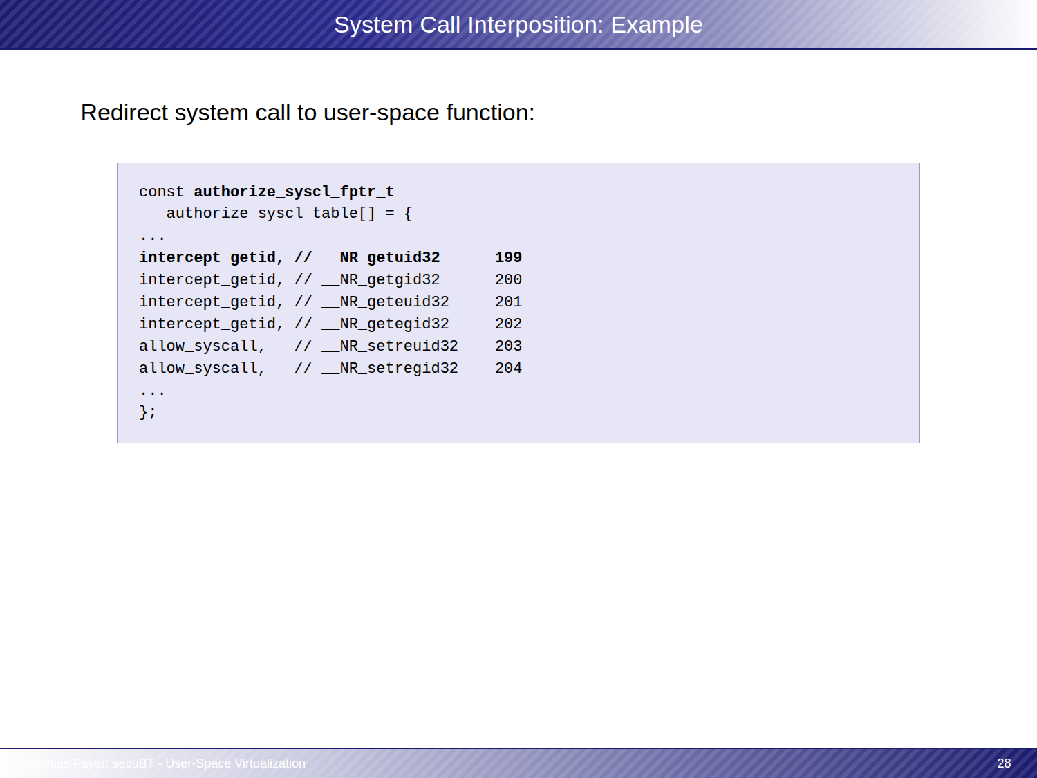System Call Interposition: Example
Redirect system call to user-space function:
const authorize_syscl_fptr_t
   authorize_syscl_table[] = {
...
intercept_getid, // __NR_getuid32      199
intercept_getid, // __NR_getgid32      200
intercept_getid, // __NR_geteuid32     201
intercept_getid, // __NR_getegid32     202
allow_syscall,   // __NR_setreuid32    203
allow_syscall,   // __NR_setregid32    204
...
};
Mathias Payer: secuBT - User-Space Virtualization 28